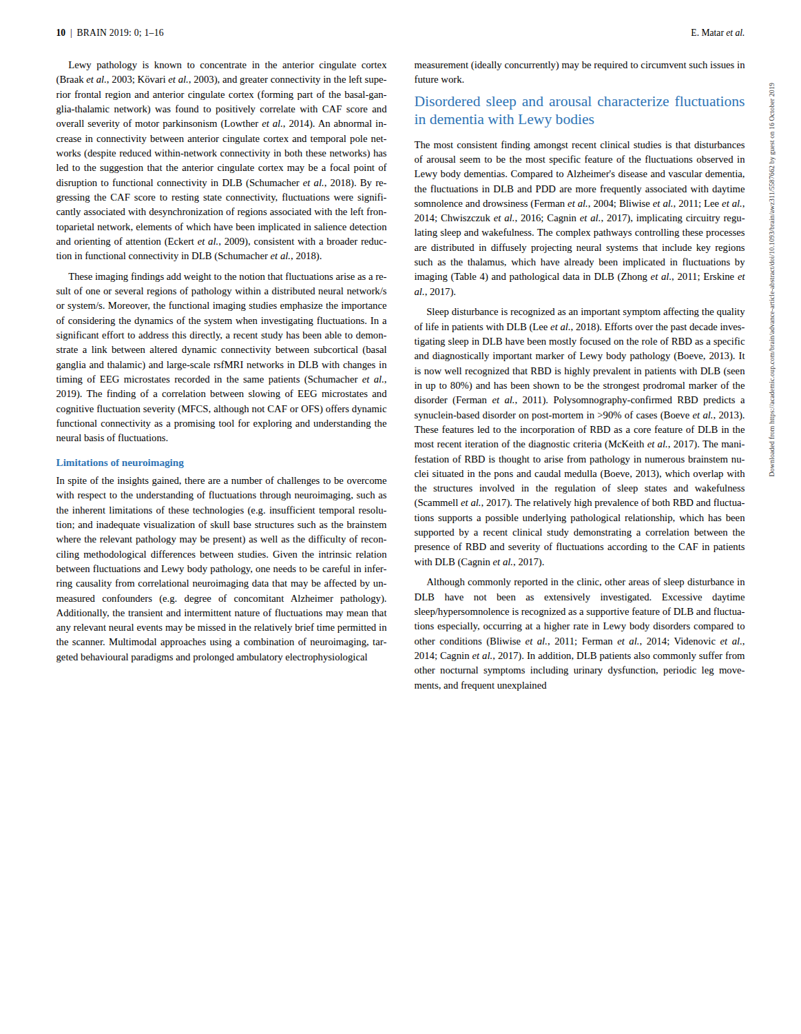10 | BRAIN 2019: 0; 1–16
E. Matar et al.
Downloaded from https://academic.oup.com/brain/advance-article-abstract/doi/10.1093/brain/awz311/5587662 by guest on 16 October 2019
Lewy pathology is known to concentrate in the anterior cingulate cortex (Braak et al., 2003; Kövari et al., 2003), and greater connectivity in the left superior frontal region and anterior cingulate cortex (forming part of the basal-ganglia-thalamic network) was found to positively correlate with CAF score and overall severity of motor parkinsonism (Lowther et al., 2014). An abnormal increase in connectivity between anterior cingulate cortex and temporal pole networks (despite reduced within-network connectivity in both these networks) has led to the suggestion that the anterior cingulate cortex may be a focal point of disruption to functional connectivity in DLB (Schumacher et al., 2018). By regressing the CAF score to resting state connectivity, fluctuations were significantly associated with desynchronization of regions associated with the left frontoparietal network, elements of which have been implicated in salience detection and orienting of attention (Eckert et al., 2009), consistent with a broader reduction in functional connectivity in DLB (Schumacher et al., 2018).
These imaging findings add weight to the notion that fluctuations arise as a result of one or several regions of pathology within a distributed neural network/s or system/s. Moreover, the functional imaging studies emphasize the importance of considering the dynamics of the system when investigating fluctuations. In a significant effort to address this directly, a recent study has been able to demonstrate a link between altered dynamic connectivity between subcortical (basal ganglia and thalamic) and large-scale rsfMRI networks in DLB with changes in timing of EEG microstates recorded in the same patients (Schumacher et al., 2019). The finding of a correlation between slowing of EEG microstates and cognitive fluctuation severity (MFCS, although not CAF or OFS) offers dynamic functional connectivity as a promising tool for exploring and understanding the neural basis of fluctuations.
Limitations of neuroimaging
In spite of the insights gained, there are a number of challenges to be overcome with respect to the understanding of fluctuations through neuroimaging, such as the inherent limitations of these technologies (e.g. insufficient temporal resolution; and inadequate visualization of skull base structures such as the brainstem where the relevant pathology may be present) as well as the difficulty of reconciling methodological differences between studies. Given the intrinsic relation between fluctuations and Lewy body pathology, one needs to be careful in inferring causality from correlational neuroimaging data that may be affected by unmeasured confounders (e.g. degree of concomitant Alzheimer pathology). Additionally, the transient and intermittent nature of fluctuations may mean that any relevant neural events may be missed in the relatively brief time permitted in the scanner. Multimodal approaches using a combination of neuroimaging, targeted behavioural paradigms and prolonged ambulatory electrophysiological
measurement (ideally concurrently) may be required to circumvent such issues in future work.
Disordered sleep and arousal characterize fluctuations in dementia with Lewy bodies
The most consistent finding amongst recent clinical studies is that disturbances of arousal seem to be the most specific feature of the fluctuations observed in Lewy body dementias. Compared to Alzheimer's disease and vascular dementia, the fluctuations in DLB and PDD are more frequently associated with daytime somnolence and drowsiness (Ferman et al., 2004; Bliwise et al., 2011; Lee et al., 2014; Chwiszczuk et al., 2016; Cagnin et al., 2017), implicating circuitry regulating sleep and wakefulness. The complex pathways controlling these processes are distributed in diffusely projecting neural systems that include key regions such as the thalamus, which have already been implicated in fluctuations by imaging (Table 4) and pathological data in DLB (Zhong et al., 2011; Erskine et al., 2017).
Sleep disturbance is recognized as an important symptom affecting the quality of life in patients with DLB (Lee et al., 2018). Efforts over the past decade investigating sleep in DLB have been mostly focused on the role of RBD as a specific and diagnostically important marker of Lewy body pathology (Boeve, 2013). It is now well recognized that RBD is highly prevalent in patients with DLB (seen in up to 80%) and has been shown to be the strongest prodromal marker of the disorder (Ferman et al., 2011). Polysomnography-confirmed RBD predicts a synuclein-based disorder on post-mortem in >90% of cases (Boeve et al., 2013). These features led to the incorporation of RBD as a core feature of DLB in the most recent iteration of the diagnostic criteria (McKeith et al., 2017). The manifestation of RBD is thought to arise from pathology in numerous brainstem nuclei situated in the pons and caudal medulla (Boeve, 2013), which overlap with the structures involved in the regulation of sleep states and wakefulness (Scammell et al., 2017). The relatively high prevalence of both RBD and fluctuations supports a possible underlying pathological relationship, which has been supported by a recent clinical study demonstrating a correlation between the presence of RBD and severity of fluctuations according to the CAF in patients with DLB (Cagnin et al., 2017).
Although commonly reported in the clinic, other areas of sleep disturbance in DLB have not been as extensively investigated. Excessive daytime sleep/hypersomnolence is recognized as a supportive feature of DLB and fluctuations especially, occurring at a higher rate in Lewy body disorders compared to other conditions (Bliwise et al., 2011; Ferman et al., 2014; Videnovic et al., 2014; Cagnin et al., 2017). In addition, DLB patients also commonly suffer from other nocturnal symptoms including urinary dysfunction, periodic leg movements, and frequent unexplained